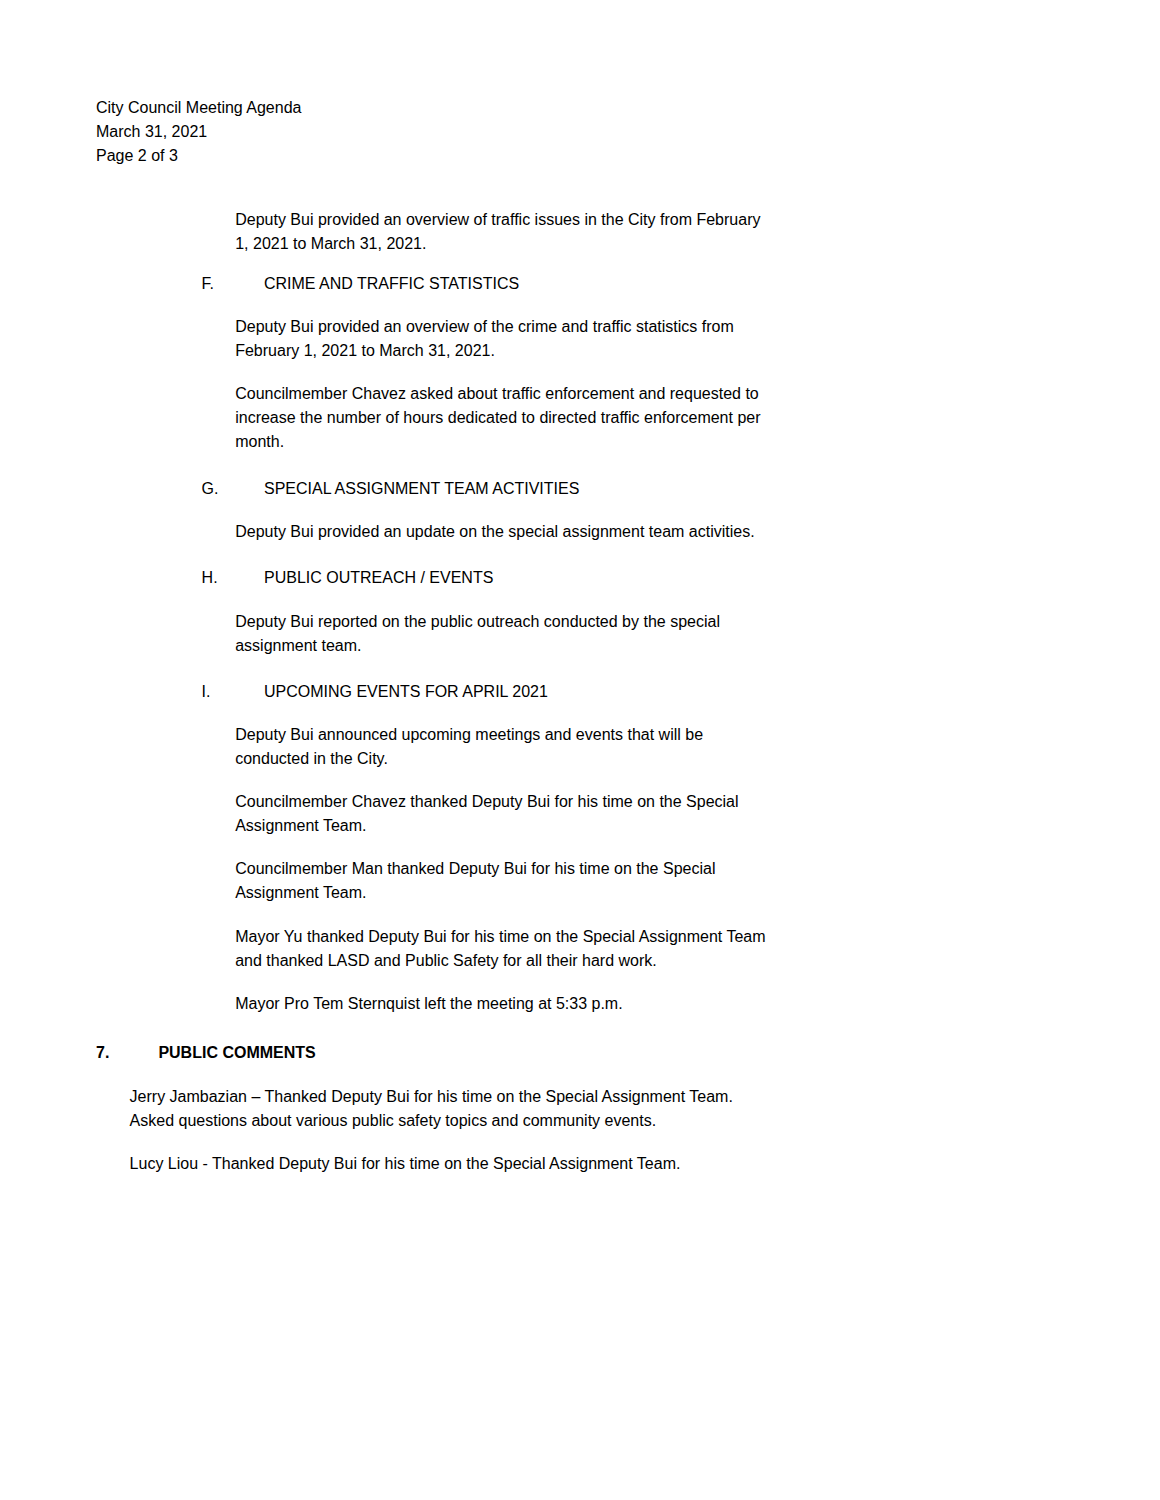City Council Meeting Agenda
March 31, 2021
Page 2 of 3
Deputy Bui provided an overview of traffic issues in the City from February 1, 2021 to March 31, 2021.
F. CRIME AND TRAFFIC STATISTICS
Deputy Bui provided an overview of the crime and traffic statistics from February 1, 2021 to March 31, 2021.
Councilmember Chavez asked about traffic enforcement and requested to increase the number of hours dedicated to directed traffic enforcement per month.
G. SPECIAL ASSIGNMENT TEAM ACTIVITIES
Deputy Bui provided an update on the special assignment team activities.
H. PUBLIC OUTREACH / EVENTS
Deputy Bui reported on the public outreach conducted by the special assignment team.
I. UPCOMING EVENTS FOR APRIL 2021
Deputy Bui announced upcoming meetings and events that will be conducted in the City.
Councilmember Chavez thanked Deputy Bui for his time on the Special Assignment Team.
Councilmember Man thanked Deputy Bui for his time on the Special Assignment Team.
Mayor Yu thanked Deputy Bui for his time on the Special Assignment Team and thanked LASD and Public Safety for all their hard work.
Mayor Pro Tem Sternquist left the meeting at 5:33 p.m.
7. PUBLIC COMMENTS
Jerry Jambazian – Thanked Deputy Bui for his time on the Special Assignment Team. Asked questions about various public safety topics and community events.
Lucy Liou - Thanked Deputy Bui for his time on the Special Assignment Team.